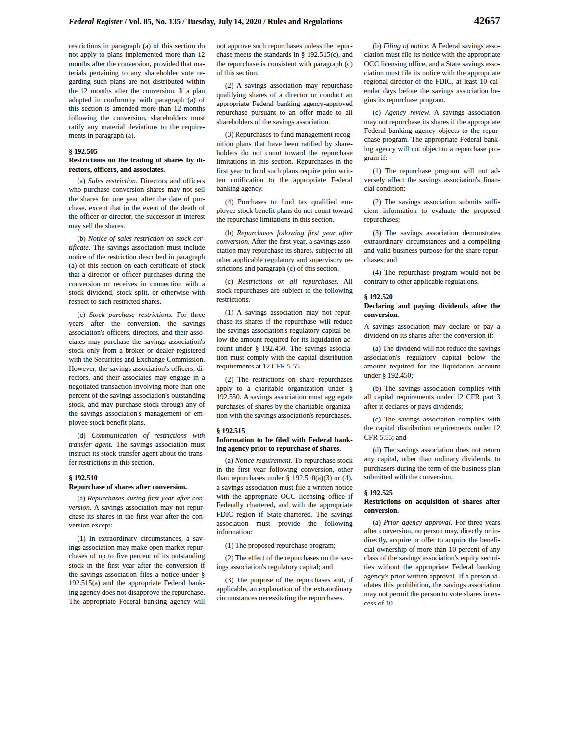Federal Register / Vol. 85, No. 135 / Tuesday, July 14, 2020 / Rules and Regulations
42657
restrictions in paragraph (a) of this section do not apply to plans implemented more than 12 months after the conversion, provided that materials pertaining to any shareholder vote regarding such plans are not distributed within the 12 months after the conversion. If a plan adopted in conformity with paragraph (a) of this section is amended more than 12 months following the conversion, shareholders must ratify any material deviations to the requirements in paragraph (a).
§ 192.505 Restrictions on the trading of shares by directors, officers, and associates.
(a) Sales restriction. Directors and officers who purchase conversion shares may not sell the shares for one year after the date of purchase, except that in the event of the death of the officer or director, the successor in interest may sell the shares.
(b) Notice of sales restriction on stock certificate. The savings association must include notice of the restriction described in paragraph (a) of this section on each certificate of stock that a director or officer purchases during the conversion or receives in connection with a stock dividend, stock split, or otherwise with respect to such restricted shares.
(c) Stock purchase restrictions. For three years after the conversion, the savings association's officers, directors, and their associates may purchase the savings association's stock only from a broker or dealer registered with the Securities and Exchange Commission. However, the savings association's officers, directors, and their associates may engage in a negotiated transaction involving more than one percent of the savings association's outstanding stock, and may purchase stock through any of the savings association's management or employee stock benefit plans.
(d) Communication of restrictions with transfer agent. The savings association must instruct its stock transfer agent about the transfer restrictions in this section.
§ 192.510 Repurchase of shares after conversion.
(a) Repurchases during first year after conversion. A savings association may not repurchase its shares in the first year after the conversion except:
(1) In extraordinary circumstances, a savings association may make open market repurchases of up to five percent of its outstanding stock in the first year after the conversion if the savings association files a notice under § 192.515(a) and the appropriate Federal banking agency does not disapprove the repurchase. The appropriate Federal banking agency will not approve such repurchases unless the repurchase meets the standards in § 192.515(c), and the repurchase is consistent with paragraph (c) of this section.
(2) A savings association may repurchase qualifying shares of a director or conduct an appropriate Federal banking agency-approved repurchase pursuant to an offer made to all shareholders of the savings association.
(3) Repurchases to fund management recognition plans that have been ratified by shareholders do not count toward the repurchase limitations in this section. Repurchases in the first year to fund such plans require prior written notification to the appropriate Federal banking agency.
(4) Purchases to fund tax qualified employee stock benefit plans do not count toward the repurchase limitations in this section.
(b) Repurchases following first year after conversion. After the first year, a savings association may repurchase its shares, subject to all other applicable regulatory and supervisory restrictions and paragraph (c) of this section.
(c) Restrictions on all repurchases. All stock repurchases are subject to the following restrictions.
(1) A savings association may not repurchase its shares if the repurchase will reduce the savings association's regulatory capital below the amount required for its liquidation account under § 192.450. The savings association must comply with the capital distribution requirements at 12 CFR 5.55.
(2) The restrictions on share repurchases apply to a charitable organization under § 192.550. A savings association must aggregate purchases of shares by the charitable organization with the savings association's repurchases.
§ 192.515 Information to be filed with Federal banking agency prior to repurchase of shares.
(a) Notice requirement. To repurchase stock in the first year following conversion, other than repurchases under § 192.510(a)(3) or (4), a savings association must file a written notice with the appropriate OCC licensing office if Federally chartered, and with the appropriate FDIC region if State-chartered. The savings association must provide the following information:
(1) The proposed repurchase program;
(2) The effect of the repurchases on the savings association's regulatory capital; and
(3) The purpose of the repurchases and, if applicable, an explanation of the extraordinary circumstances necessitating the repurchases.
(b) Filing of notice. A Federal savings association must file its notice with the appropriate OCC licensing office, and a State savings association must file its notice with the appropriate regional director of the FDIC, at least 10 calendar days before the savings association begins its repurchase program.
(c) Agency review. A savings association may not repurchase its shares if the appropriate Federal banking agency objects to the repurchase program. The appropriate Federal banking agency will not object to a repurchase program if:
(1) The repurchase program will not adversely affect the savings association's financial condition;
(2) The savings association submits sufficient information to evaluate the proposed repurchases;
(3) The savings association demonstrates extraordinary circumstances and a compelling and valid business purpose for the share repurchases; and
(4) The repurchase program would not be contrary to other applicable regulations.
§ 192.520 Declaring and paying dividends after the conversion.
A savings association may declare or pay a dividend on its shares after the conversion if:
(a) The dividend will not reduce the savings association's regulatory capital below the amount required for the liquidation account under § 192.450;
(b) The savings association complies with all capital requirements under 12 CFR part 3 after it declares or pays dividends;
(c) The savings association complies with the capital distribution requirements under 12 CFR 5.55; and
(d) The savings association does not return any capital, other than ordinary dividends, to purchasers during the term of the business plan submitted with the conversion.
§ 192.525 Restrictions on acquisition of shares after conversion.
(a) Prior agency approval. For three years after conversion, no person may, directly or indirectly, acquire or offer to acquire the beneficial ownership of more than 10 percent of any class of the savings association's equity securities without the appropriate Federal banking agency's prior written approval. If a person violates this prohibition, the savings association may not permit the person to vote shares in excess of 10